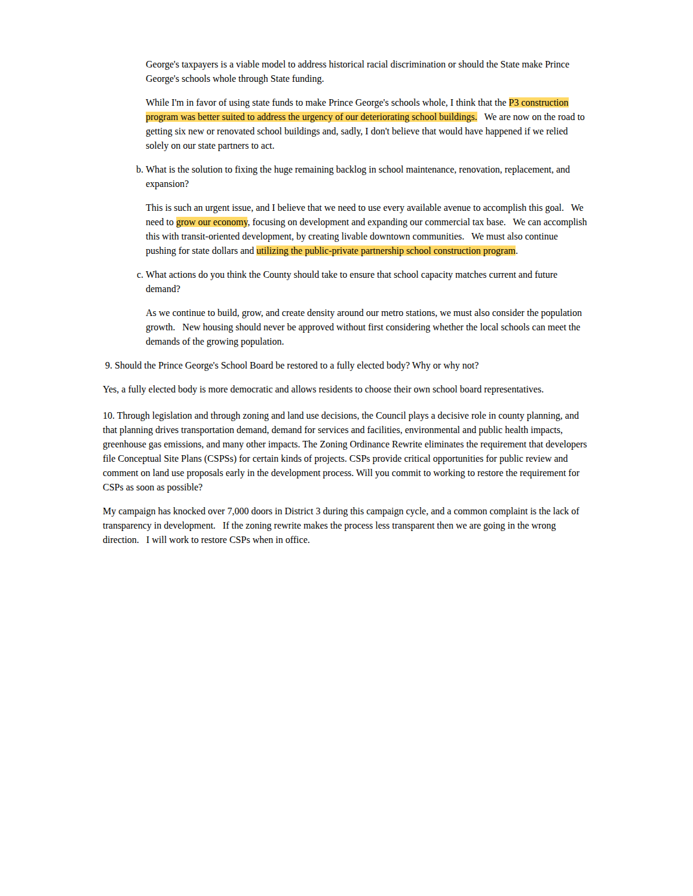George's taxpayers is a viable model to address historical racial discrimination or should the State make Prince George's schools whole through State funding.
While I'm in favor of using state funds to make Prince George's schools whole, I think that the P3 construction program was better suited to address the urgency of our deteriorating school buildings. We are now on the road to getting six new or renovated school buildings and, sadly, I don't believe that would have happened if we relied solely on our state partners to act.
What is the solution to fixing the huge remaining backlog in school maintenance, renovation, replacement, and expansion?
This is such an urgent issue, and I believe that we need to use every available avenue to accomplish this goal. We need to grow our economy, focusing on development and expanding our commercial tax base. We can accomplish this with transit-oriented development, by creating livable downtown communities. We must also continue pushing for state dollars and utilizing the public-private partnership school construction program.
What actions do you think the County should take to ensure that school capacity matches current and future demand?
As we continue to build, grow, and create density around our metro stations, we must also consider the population growth. New housing should never be approved without first considering whether the local schools can meet the demands of the growing population.
9. Should the Prince George's School Board be restored to a fully elected body? Why or why not?
Yes, a fully elected body is more democratic and allows residents to choose their own school board representatives.
10. Through legislation and through zoning and land use decisions, the Council plays a decisive role in county planning, and that planning drives transportation demand, demand for services and facilities, environmental and public health impacts, greenhouse gas emissions, and many other impacts. The Zoning Ordinance Rewrite eliminates the requirement that developers file Conceptual Site Plans (CSPSs) for certain kinds of projects. CSPs provide critical opportunities for public review and comment on land use proposals early in the development process. Will you commit to working to restore the requirement for CSPs as soon as possible?
My campaign has knocked over 7,000 doors in District 3 during this campaign cycle, and a common complaint is the lack of transparency in development. If the zoning rewrite makes the process less transparent then we are going in the wrong direction. I will work to restore CSPs when in office.